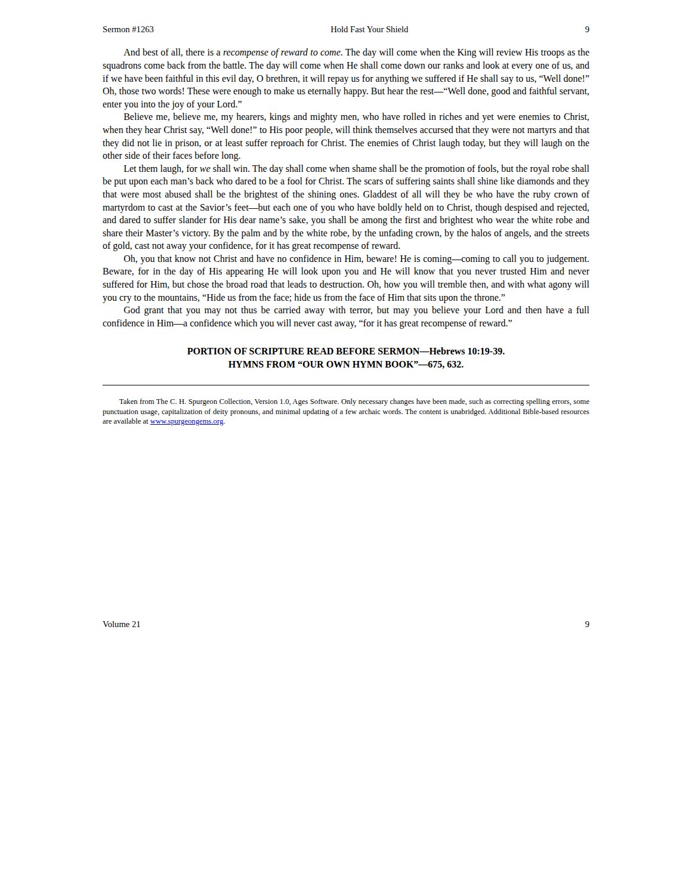Sermon #1263
Hold Fast Your Shield
9
And best of all, there is a recompense of reward to come. The day will come when the King will review His troops as the squadrons come back from the battle. The day will come when He shall come down our ranks and look at every one of us, and if we have been faithful in this evil day, O brethren, it will repay us for anything we suffered if He shall say to us, “Well done!” Oh, those two words! These were enough to make us eternally happy. But hear the rest—“Well done, good and faithful servant, enter you into the joy of your Lord.”
Believe me, believe me, my hearers, kings and mighty men, who have rolled in riches and yet were enemies to Christ, when they hear Christ say, “Well done!” to His poor people, will think themselves accursed that they were not martyrs and that they did not lie in prison, or at least suffer reproach for Christ. The enemies of Christ laugh today, but they will laugh on the other side of their faces before long.
Let them laugh, for we shall win. The day shall come when shame shall be the promotion of fools, but the royal robe shall be put upon each man’s back who dared to be a fool for Christ. The scars of suffering saints shall shine like diamonds and they that were most abused shall be the brightest of the shining ones. Gladdest of all will they be who have the ruby crown of martyrdom to cast at the Savior’s feet—but each one of you who have boldly held on to Christ, though despised and rejected, and dared to suffer slander for His dear name’s sake, you shall be among the first and brightest who wear the white robe and share their Master’s victory. By the palm and by the white robe, by the unfading crown, by the halos of angels, and the streets of gold, cast not away your confidence, for it has great recompense of reward.
Oh, you that know not Christ and have no confidence in Him, beware! He is coming—coming to call you to judgement. Beware, for in the day of His appearing He will look upon you and He will know that you never trusted Him and never suffered for Him, but chose the broad road that leads to destruction. Oh, how you will tremble then, and with what agony will you cry to the mountains, “Hide us from the face; hide us from the face of Him that sits upon the throne.”
God grant that you may not thus be carried away with terror, but may you believe your Lord and then have a full confidence in Him—a confidence which you will never cast away, “for it has great recompense of reward.”
PORTION OF SCRIPTURE READ BEFORE SERMON—Hebrews 10:19-39.
HYMNS FROM “OUR OWN HYMN BOOK”—675, 632.
Taken from The C. H. Spurgeon Collection, Version 1.0, Ages Software. Only necessary changes have been made, such as correcting spelling errors, some punctuation usage, capitalization of deity pronouns, and minimal updating of a few archaic words. The content is unabridged. Additional Bible-based resources are available at www.spurgeongems.org.
Volume 21
9